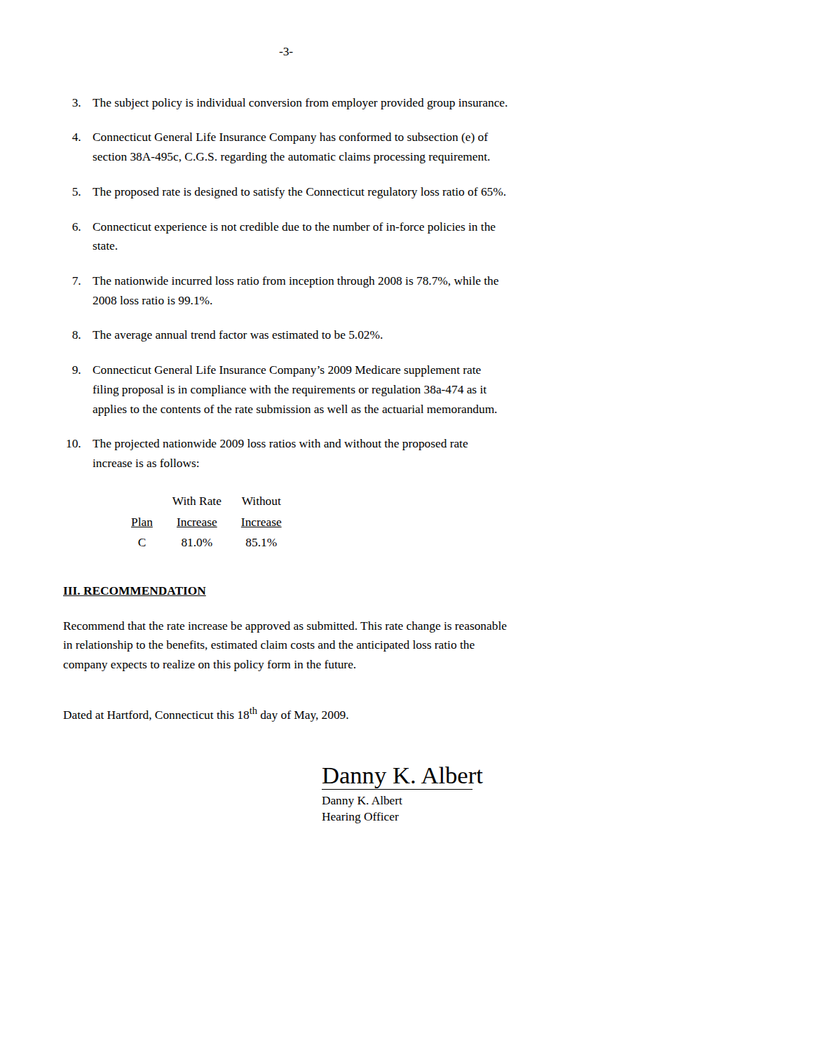-3-
The subject policy is individual conversion from employer provided group insurance.
Connecticut General Life Insurance Company has conformed to subsection (e) of section 38A-495c, C.G.S. regarding the automatic claims processing requirement.
The proposed rate is designed to satisfy the Connecticut regulatory loss ratio of 65%.
Connecticut experience is not credible due to the number of in-force policies in the state.
The nationwide incurred loss ratio from inception through 2008 is 78.7%, while the 2008 loss ratio is 99.1%.
The average annual trend factor was estimated to be 5.02%.
Connecticut General Life Insurance Company’s 2009 Medicare supplement rate filing proposal is in compliance with the requirements or regulation 38a-474 as it applies to the contents of the rate submission as well as the actuarial memorandum.
The projected nationwide 2009 loss ratios with and without the proposed rate increase is as follows:
| | With Rate | Without |
| --- | --- | --- |
| Plan | Increase | Increase |
| C | 81.0% | 85.1% |
III. RECOMMENDATION
Recommend that the rate increase be approved as submitted. This rate change is reasonable in relationship to the benefits, estimated claim costs and the anticipated loss ratio the company expects to realize on this policy form in the future.
Dated at Hartford, Connecticut this 18th day of May, 2009.
Danny K. Albert
Danny K. Albert
Hearing Officer